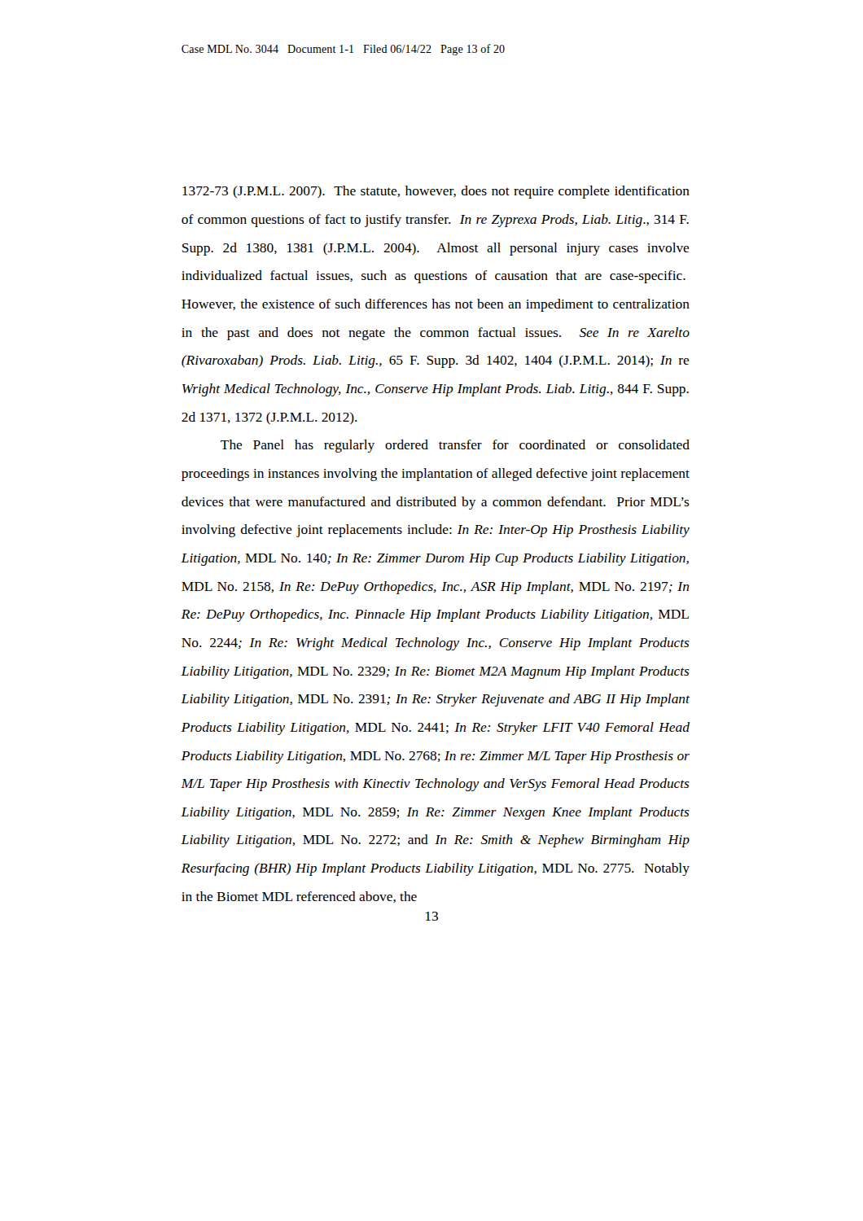Case MDL No. 3044 Document 1-1 Filed 06/14/22 Page 13 of 20
1372-73 (J.P.M.L. 2007). The statute, however, does not require complete identification of common questions of fact to justify transfer. In re Zyprexa Prods, Liab. Litig., 314 F. Supp. 2d 1380, 1381 (J.P.M.L. 2004). Almost all personal injury cases involve individualized factual issues, such as questions of causation that are case-specific. However, the existence of such differences has not been an impediment to centralization in the past and does not negate the common factual issues. See In re Xarelto (Rivaroxaban) Prods. Liab. Litig., 65 F. Supp. 3d 1402, 1404 (J.P.M.L. 2014); In re Wright Medical Technology, Inc., Conserve Hip Implant Prods. Liab. Litig., 844 F. Supp. 2d 1371, 1372 (J.P.M.L. 2012).
The Panel has regularly ordered transfer for coordinated or consolidated proceedings in instances involving the implantation of alleged defective joint replacement devices that were manufactured and distributed by a common defendant. Prior MDL’s involving defective joint replacements include: In Re: Inter-Op Hip Prosthesis Liability Litigation, MDL No. 140; In Re: Zimmer Durom Hip Cup Products Liability Litigation, MDL No. 2158, In Re: DePuy Orthopedics, Inc., ASR Hip Implant, MDL No. 2197; In Re: DePuy Orthopedics, Inc. Pinnacle Hip Implant Products Liability Litigation, MDL No. 2244; In Re: Wright Medical Technology Inc., Conserve Hip Implant Products Liability Litigation, MDL No. 2329; In Re: Biomet M2A Magnum Hip Implant Products Liability Litigation, MDL No. 2391; In Re: Stryker Rejuvenate and ABG II Hip Implant Products Liability Litigation, MDL No. 2441; In Re: Stryker LFIT V40 Femoral Head Products Liability Litigation, MDL No. 2768; In re: Zimmer M/L Taper Hip Prosthesis or M/L Taper Hip Prosthesis with Kinectiv Technology and VerSys Femoral Head Products Liability Litigation, MDL No. 2859; In Re: Zimmer Nexgen Knee Implant Products Liability Litigation, MDL No. 2272; and In Re: Smith & Nephew Birmingham Hip Resurfacing (BHR) Hip Implant Products Liability Litigation, MDL No. 2775. Notably in the Biomet MDL referenced above, the
13